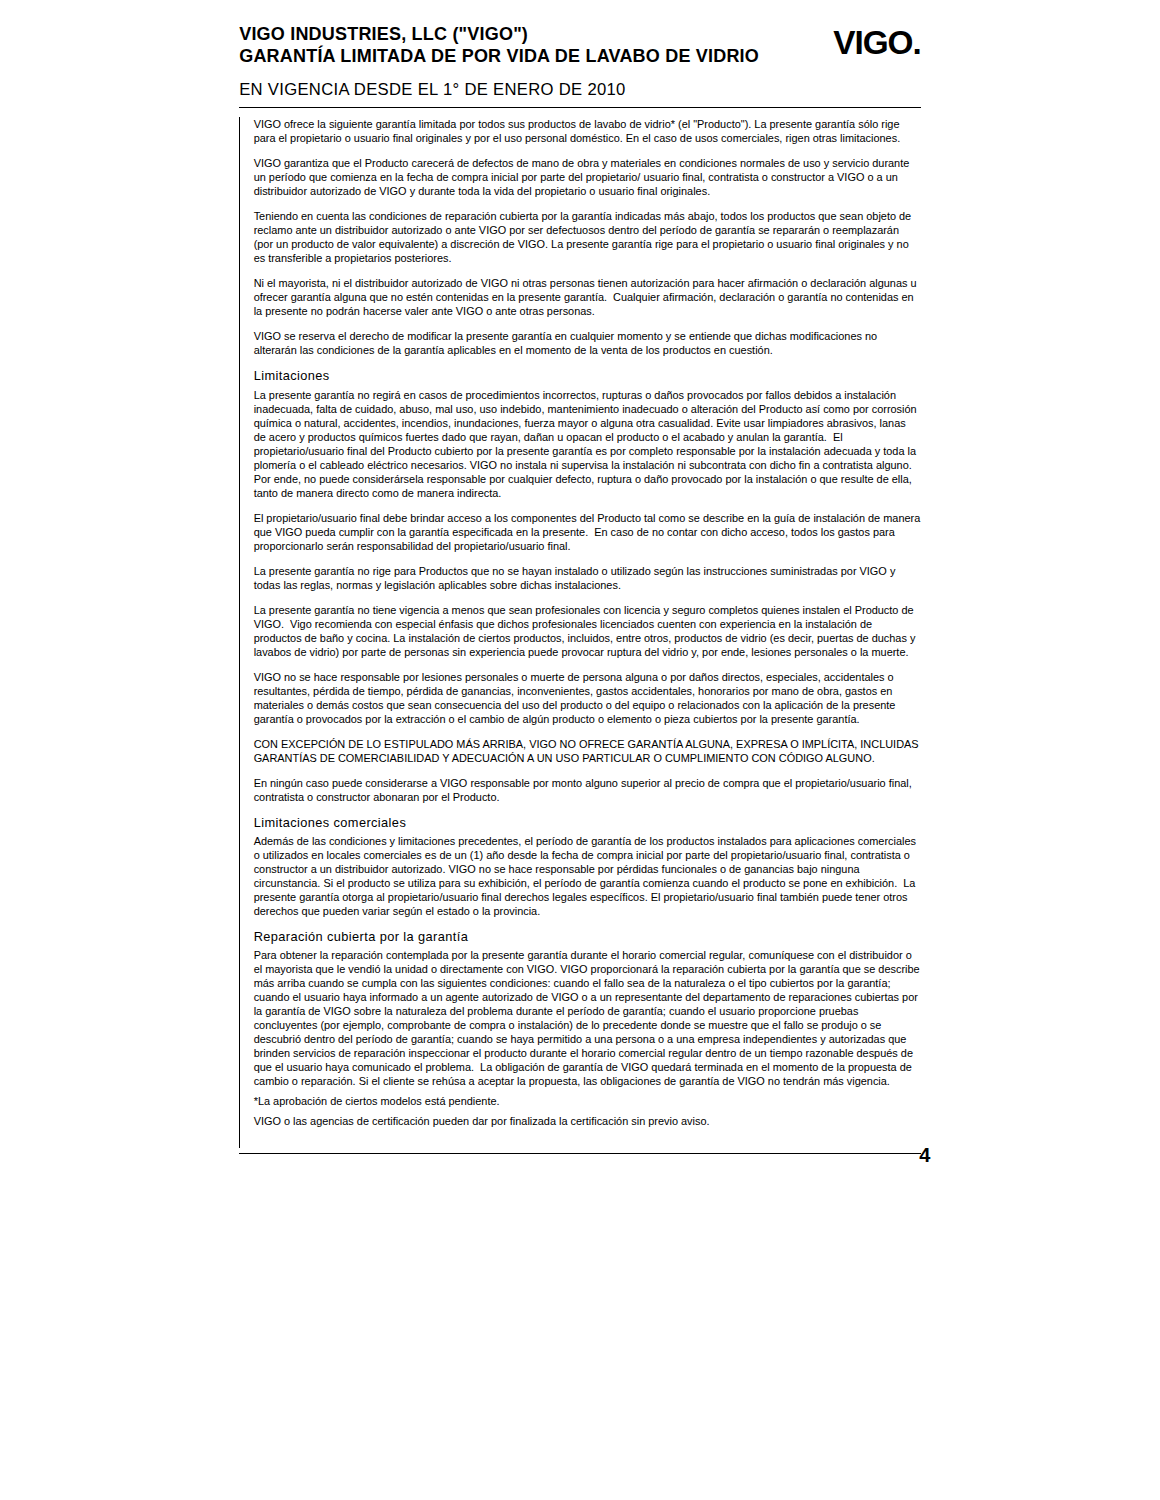VIGO INDUSTRIES, LLC ("VIGO")
GARANTÍA LIMITADA DE POR VIDA DE LAVABO DE VIDRIO
VIGO.
EN VIGENCIA DESDE EL 1° DE ENERO DE 2010
VIGO ofrece la siguiente garantía limitada por todos sus productos de lavabo de vidrio* (el "Producto"). La presente garantía sólo rige para el propietario o usuario final originales y por el uso personal doméstico. En el caso de usos comerciales, rigen otras limitaciones.
VIGO garantiza que el Producto carecerá de defectos de mano de obra y materiales en condiciones normales de uso y servicio durante un período que comienza en la fecha de compra inicial por parte del propietario/ usuario final, contratista o constructor a VIGO o a un distribuidor autorizado de VIGO y durante toda la vida del propietario o usuario final originales.
Teniendo en cuenta las condiciones de reparación cubierta por la garantía indicadas más abajo, todos los productos que sean objeto de reclamo ante un distribuidor autorizado o ante VIGO por ser defectuosos dentro del período de garantía se repararán o reemplazarán (por un producto de valor equivalente) a discreción de VIGO. La presente garantía rige para el propietario o usuario final originales y no es transferible a propietarios posteriores.
Ni el mayorista, ni el distribuidor autorizado de VIGO ni otras personas tienen autorización para hacer afirmación o declaración algunas u ofrecer garantía alguna que no estén contenidas en la presente garantía. Cualquier afirmación, declaración o garantía no contenidas en la presente no podrán hacerse valer ante VIGO o ante otras personas.
VIGO se reserva el derecho de modificar la presente garantía en cualquier momento y se entiende que dichas modificaciones no alterarán las condiciones de la garantía aplicables en el momento de la venta de los productos en cuestión.
Limitaciones
La presente garantía no regirá en casos de procedimientos incorrectos, rupturas o daños provocados por fallos debidos a instalación inadecuada, falta de cuidado, abuso, mal uso, uso indebido, mantenimiento inadecuado o alteración del Producto así como por corrosión química o natural, accidentes, incendios, inundaciones, fuerza mayor o alguna otra casualidad. Evite usar limpiadores abrasivos, lanas de acero y productos químicos fuertes dado que rayan, dañan u opacan el producto o el acabado y anulan la garantía. El propietario/usuario final del Producto cubierto por la presente garantía es por completo responsable por la instalación adecuada y toda la plomería o el cableado eléctrico necesarios. VIGO no instala ni supervisa la instalación ni subcontrata con dicho fin a contratista alguno. Por ende, no puede considerársela responsable por cualquier defecto, ruptura o daño provocado por la instalación o que resulte de ella, tanto de manera directo como de manera indirecta.
El propietario/usuario final debe brindar acceso a los componentes del Producto tal como se describe en la guía de instalación de manera que VIGO pueda cumplir con la garantía especificada en la presente. En caso de no contar con dicho acceso, todos los gastos para proporcionarlo serán responsabilidad del propietario/usuario final.
La presente garantía no rige para Productos que no se hayan instalado o utilizado según las instrucciones suministradas por VIGO y todas las reglas, normas y legislación aplicables sobre dichas instalaciones.
La presente garantía no tiene vigencia a menos que sean profesionales con licencia y seguro completos quienes instalen el Producto de VIGO. Vigo recomienda con especial énfasis que dichos profesionales licenciados cuenten con experiencia en la instalación de productos de baño y cocina. La instalación de ciertos productos, incluidos, entre otros, productos de vidrio (es decir, puertas de duchas y lavabos de vidrio) por parte de personas sin experiencia puede provocar ruptura del vidrio y, por ende, lesiones personales o la muerte.
VIGO no se hace responsable por lesiones personales o muerte de persona alguna o por daños directos, especiales, accidentales o resultantes, pérdida de tiempo, pérdida de ganancias, inconvenientes, gastos accidentales, honorarios por mano de obra, gastos en materiales o demás costos que sean consecuencia del uso del producto o del equipo o relacionados con la aplicación de la presente garantía o provocados por la extracción o el cambio de algún producto o elemento o pieza cubiertos por la presente garantía.
CON EXCEPCIÓN DE LO ESTIPULADO MÁS ARRIBA, VIGO NO OFRECE GARANTÍA ALGUNA, EXPRESA O IMPLÍCITA, INCLUIDAS GARANTÍAS DE COMERCIABILIDAD Y ADECUACIÓN A UN USO PARTICULAR O CUMPLIMIENTO CON CÓDIGO ALGUNO.
En ningún caso puede considerarse a VIGO responsable por monto alguno superior al precio de compra que el propietario/usuario final, contratista o constructor abonaran por el Producto.
Limitaciones comerciales
Además de las condiciones y limitaciones precedentes, el período de garantía de los productos instalados para aplicaciones comerciales o utilizados en locales comerciales es de un (1) año desde la fecha de compra inicial por parte del propietario/usuario final, contratista o constructor a un distribuidor autorizado. VIGO no se hace responsable por pérdidas funcionales o de ganancias bajo ninguna circunstancia. Si el producto se utiliza para su exhibición, el período de garantía comienza cuando el producto se pone en exhibición. La presente garantía otorga al propietario/usuario final derechos legales específicos. El propietario/usuario final también puede tener otros derechos que pueden variar según el estado o la provincia.
Reparación cubierta por la garantía
Para obtener la reparación contemplada por la presente garantía durante el horario comercial regular, comuníquese con el distribuidor o el mayorista que le vendió la unidad o directamente con VIGO. VIGO proporcionará la reparación cubierta por la garantía que se describe más arriba cuando se cumpla con las siguientes condiciones: cuando el fallo sea de la naturaleza o el tipo cubiertos por la garantía; cuando el usuario haya informado a un agente autorizado de VIGO o a un representante del departamento de reparaciones cubiertas por la garantía de VIGO sobre la naturaleza del problema durante el período de garantía; cuando el usuario proporcione pruebas concluyentes (por ejemplo, comprobante de compra o instalación) de lo precedente donde se muestre que el fallo se produjo o se descubrió dentro del período de garantía; cuando se haya permitido a una persona o a una empresa independientes y autorizadas que brinden servicios de reparación inspeccionar el producto durante el horario comercial regular dentro de un tiempo razonable después de que el usuario haya comunicado el problema. La obligación de garantía de VIGO quedará terminada en el momento de la propuesta de cambio o reparación. Si el cliente se rehúsa a aceptar la propuesta, las obligaciones de garantía de VIGO no tendrán más vigencia.
*La aprobación de ciertos modelos está pendiente.
VIGO o las agencias de certificación pueden dar por finalizada la certificación sin previo aviso.
4